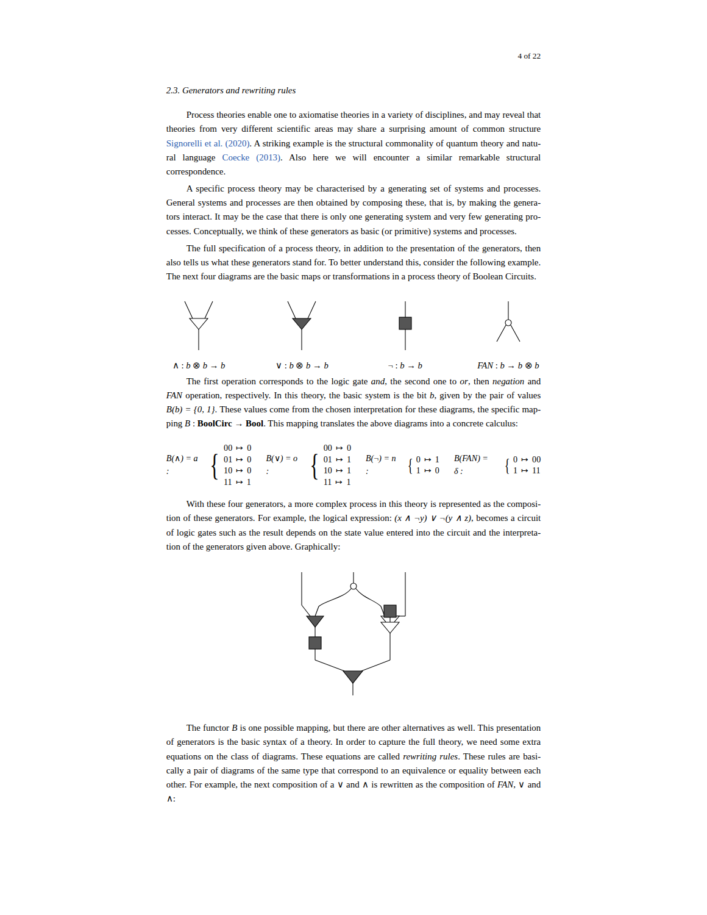4 of 22
2.3. Generators and rewriting rules
Process theories enable one to axiomatise theories in a variety of disciplines, and may reveal that theories from very different scientific areas may share a surprising amount of common structure Signorelli et al. (2020). A striking example is the structural commonality of quantum theory and natural language Coecke (2013). Also here we will encounter a similar remarkable structural correspondence.
A specific process theory may be characterised by a generating set of systems and processes. General systems and processes are then obtained by composing these, that is, by making the generators interact. It may be the case that there is only one generating system and very few generating processes. Conceptually, we think of these generators as basic (or primitive) systems and processes.
The full specification of a process theory, in addition to the presentation of the generators, then also tells us what these generators stand for. To better understand this, consider the following example. The next four diagrams are the basic maps or transformations in a process theory of Boolean Circuits.
∧ : b ⊗ b → b
∨ : b ⊗ b → b
¬ : b → b
FAN : b → b ⊗ b
The first operation corresponds to the logic gate and, the second one to or, then negation and FAN operation, respectively. In this theory, the basic system is the bit b, given by the pair of values B(b) = {0, 1}. These values come from the chosen interpretation for these diagrams, the specific mapping B : BoolCirc → Bool. This mapping translates the above diagrams into a concrete calculus:
B(∧) = a : { 00 ↦ 0
01 ↦ 0
10 ↦ 0
11 ↦ 1 B(∨) = o : { 00 ↦ 0
01 ↦ 1
10 ↦ 1
11 ↦ 1 B(¬) = n : { 0 ↦ 1
1 ↦ 0 B(FAN) = δ : { 0 ↦ 00
1 ↦ 11
With these four generators, a more complex process in this theory is represented as the composition of these generators. For example, the logical expression: (x ∧ ¬y) ∨ ¬(y ∧ z), becomes a circuit of logic gates such as the result depends on the state value entered into the circuit and the interpretation of the generators given above. Graphically:
The functor B is one possible mapping, but there are other alternatives as well. This presentation of generators is the basic syntax of a theory. In order to capture the full theory, we need some extra equations on the class of diagrams. These equations are called rewriting rules. These rules are basically a pair of diagrams of the same type that correspond to an equivalence or equality between each other. For example, the next composition of a ∨ and ∧ is rewritten as the composition of FAN, ∨ and ∧: